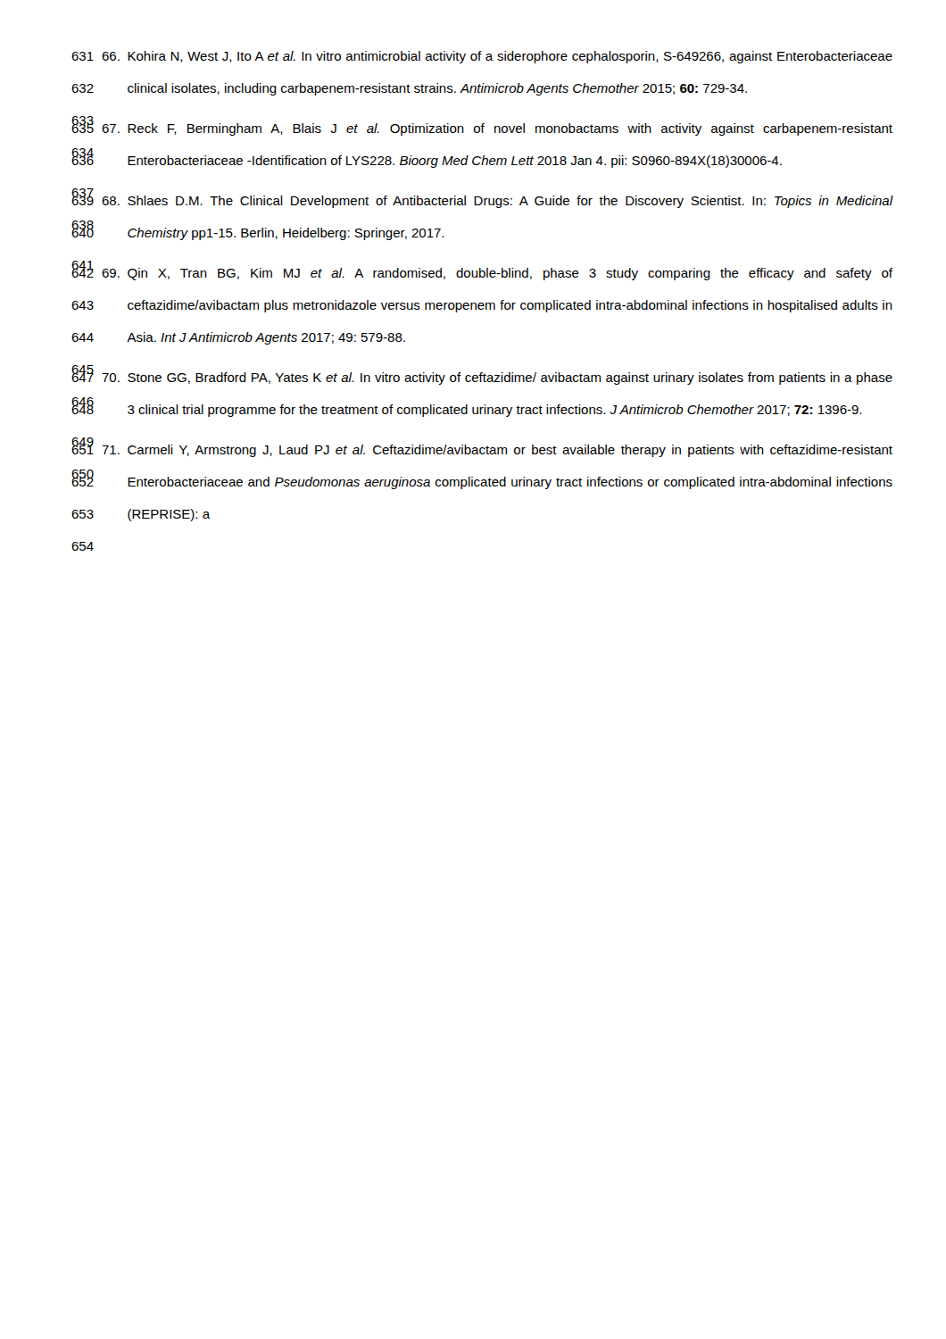631632633634 66. Kohira N, West J, Ito A et al. In vitro antimicrobial activity of a siderophore cephalosporin, S-649266, against Enterobacteriaceae clinical isolates, including carbapenem-resistant strains. Antimicrob Agents Chemother 2015; 60: 729-34.
635636637638 67. Reck F, Bermingham A, Blais J et al. Optimization of novel monobactams with activity against carbapenem-resistant Enterobacteriaceae -Identification of LYS228. Bioorg Med Chem Lett 2018 Jan 4. pii: S0960-894X(18)30006-4.
639640641 68. Shlaes D.M. The Clinical Development of Antibacterial Drugs: A Guide for the Discovery Scientist. In: Topics in Medicinal Chemistry pp1-15. Berlin, Heidelberg: Springer, 2017.
642643644645646 69. Qin X, Tran BG, Kim MJ et al. A randomised, double-blind, phase 3 study comparing the efficacy and safety of ceftazidime/avibactam plus metronidazole versus meropenem for complicated intra-abdominal infections in hospitalised adults in Asia. Int J Antimicrob Agents 2017; 49: 579-88.
647648649650 70. Stone GG, Bradford PA, Yates K et al. In vitro activity of ceftazidime/ avibactam against urinary isolates from patients in a phase 3 clinical trial programme for the treatment of complicated urinary tract infections. J Antimicrob Chemother 2017; 72: 1396-9.
651652653654 71. Carmeli Y, Armstrong J, Laud PJ et al. Ceftazidime/avibactam or best available therapy in patients with ceftazidime-resistant Enterobacteriaceae and Pseudomonas aeruginosa complicated urinary tract infections or complicated intra-abdominal infections (REPRISE): a